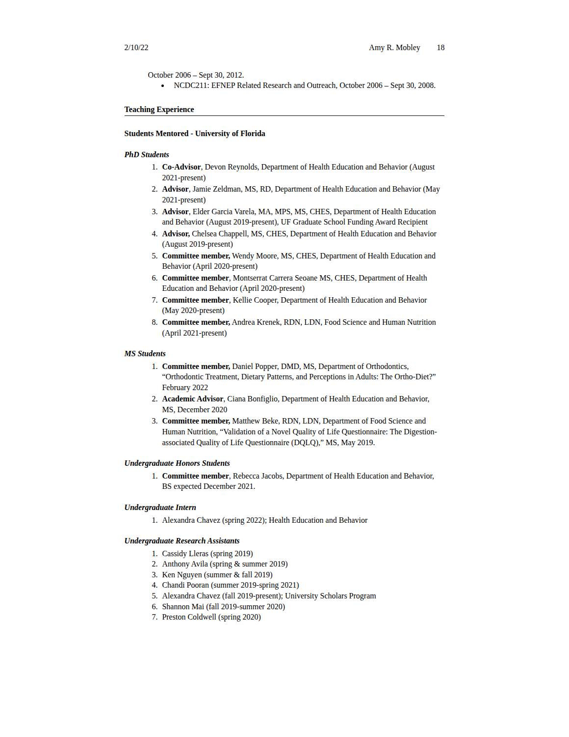2/10/22
Amy R. Mobley18
October 2006 – Sept 30, 2012.
NCDC211: EFNEP Related Research and Outreach, October 2006 – Sept 30, 2008.
Teaching Experience
Students Mentored - University of Florida
PhD Students
Co-Advisor, Devon Reynolds, Department of Health Education and Behavior (August 2021-present)
Advisor, Jamie Zeldman, MS, RD, Department of Health Education and Behavior (May 2021-present)
Advisor, Elder Garcia Varela, MA, MPS, MS, CHES, Department of Health Education and Behavior (August 2019-present), UF Graduate School Funding Award Recipient
Advisor, Chelsea Chappell, MS, CHES, Department of Health Education and Behavior (August 2019-present)
Committee member, Wendy Moore, MS, CHES, Department of Health Education and Behavior (April 2020-present)
Committee member, Montserrat Carrera Seoane MS, CHES, Department of Health Education and Behavior (April 2020-present)
Committee member, Kellie Cooper, Department of Health Education and Behavior (May 2020-present)
Committee member, Andrea Krenek, RDN, LDN, Food Science and Human Nutrition (April 2021-present)
MS Students
Committee member, Daniel Popper, DMD, MS, Department of Orthodontics, “Orthodontic Treatment, Dietary Patterns, and Perceptions in Adults: The Ortho-Diet?” February 2022
Academic Advisor, Ciana Bonfiglio, Department of Health Education and Behavior, MS, December 2020
Committee member, Matthew Beke, RDN, LDN, Department of Food Science and Human Nutrition, “Validation of a Novel Quality of Life Questionnaire: The Digestion-associated Quality of Life Questionnaire (DQLQ),” MS, May 2019.
Undergraduate Honors Students
Committee member, Rebecca Jacobs, Department of Health Education and Behavior, BS expected December 2021.
Undergraduate Intern
Alexandra Chavez (spring 2022); Health Education and Behavior
Undergraduate Research Assistants
Cassidy Lleras (spring 2019)
Anthony Avila (spring & summer 2019)
Ken Nguyen (summer & fall 2019)
Chandi Pooran (summer 2019-spring 2021)
Alexandra Chavez (fall 2019-present); University Scholars Program
Shannon Mai (fall 2019-summer 2020)
Preston Coldwell (spring 2020)